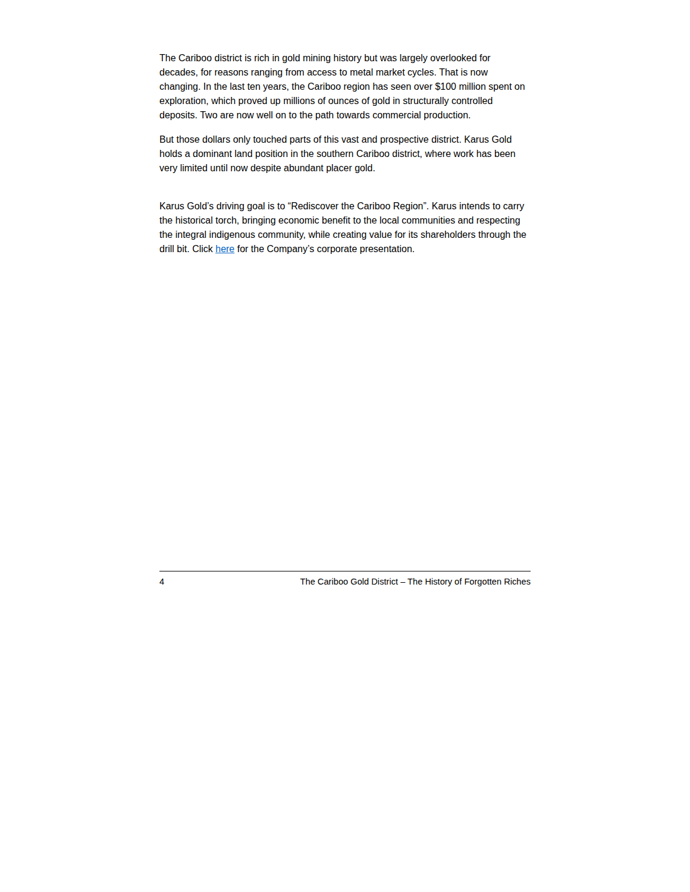The Cariboo district is rich in gold mining history but was largely overlooked for decades, for reasons ranging from access to metal market cycles. That is now changing. In the last ten years, the Cariboo region has seen over $100 million spent on exploration, which proved up millions of ounces of gold in structurally controlled deposits. Two are now well on to the path towards commercial production.
But those dollars only touched parts of this vast and prospective district. Karus Gold holds a dominant land position in the southern Cariboo district, where work has been very limited until now despite abundant placer gold.
Karus Gold’s driving goal is to “Rediscover the Cariboo Region”. Karus intends to carry the historical torch, bringing economic benefit to the local communities and respecting the integral indigenous community, while creating value for its shareholders through the drill bit. Click here for the Company’s corporate presentation.
4 The Cariboo Gold District – The History of Forgotten Riches